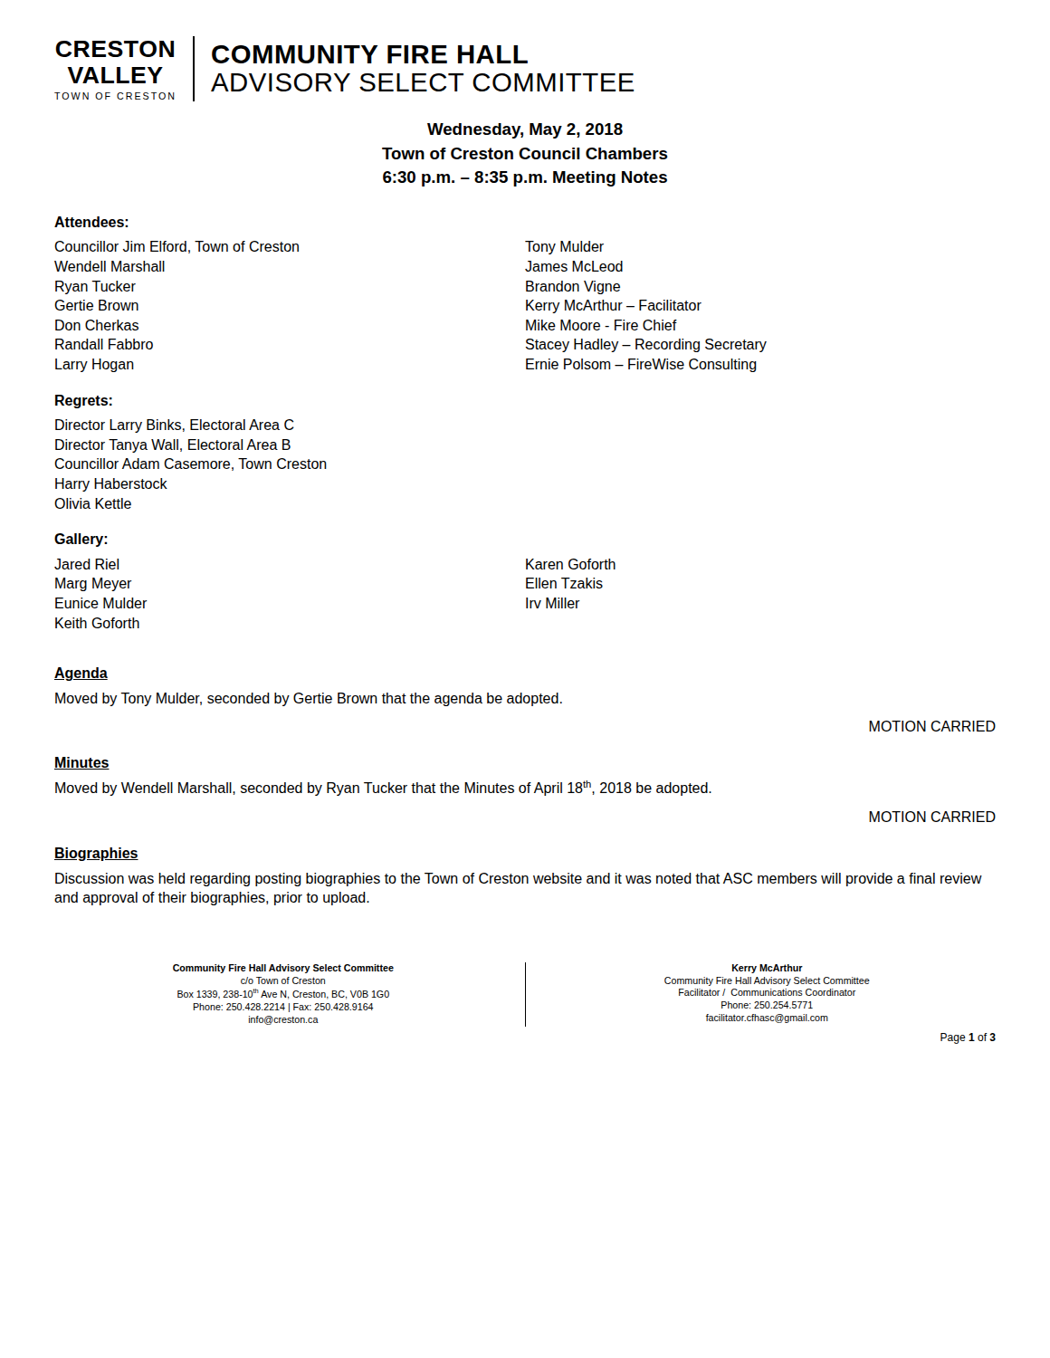CRESTON
VALLEY
TOWN OF CRESTON
COMMUNITY FIRE HALL
ADVISORY SELECT COMMITTEE
Wednesday, May 2, 2018
Town of Creston Council Chambers
6:30 p.m. – 8:35 p.m. Meeting Notes
Attendees:
| Councillor Jim Elford, Town of Creston | Tony Mulder |
| Wendell Marshall | James McLeod |
| Ryan Tucker | Brandon Vigne |
| Gertie Brown | Kerry McArthur – Facilitator |
| Don Cherkas | Mike Moore - Fire Chief |
| Randall Fabbro | Stacey Hadley – Recording Secretary |
| Larry Hogan | Ernie Polsom – FireWise Consulting |
Regrets:
Director Larry Binks, Electoral Area C
Director Tanya Wall, Electoral Area B
Councillor Adam Casemore, Town Creston
Harry Haberstock
Olivia Kettle
Gallery:
| Jared Riel | Karen Goforth |
| Marg Meyer | Ellen Tzakis |
| Eunice Mulder | Irv Miller |
| Keith Goforth | |
Agenda
Moved by Tony Mulder, seconded by Gertie Brown that the agenda be adopted.
MOTION CARRIED
Minutes
Moved by Wendell Marshall, seconded by Ryan Tucker that the Minutes of April 18th, 2018 be adopted.
MOTION CARRIED
Biographies
Discussion was held regarding posting biographies to the Town of Creston website and it was noted that ASC members will provide a final review and approval of their biographies, prior to upload.
Community Fire Hall Advisory Select Committee
c/o Town of Creston
Box 1339, 238-10th Ave N, Creston, BC, V0B 1G0
Phone: 250.428.2214 | Fax: 250.428.9164
info@creston.ca
Kerry McArthur
Community Fire Hall Advisory Select Committee
Facilitator / Communications Coordinator
Phone: 250.254.5771
facilitator.cfhasc@gmail.com
Page 1 of 3